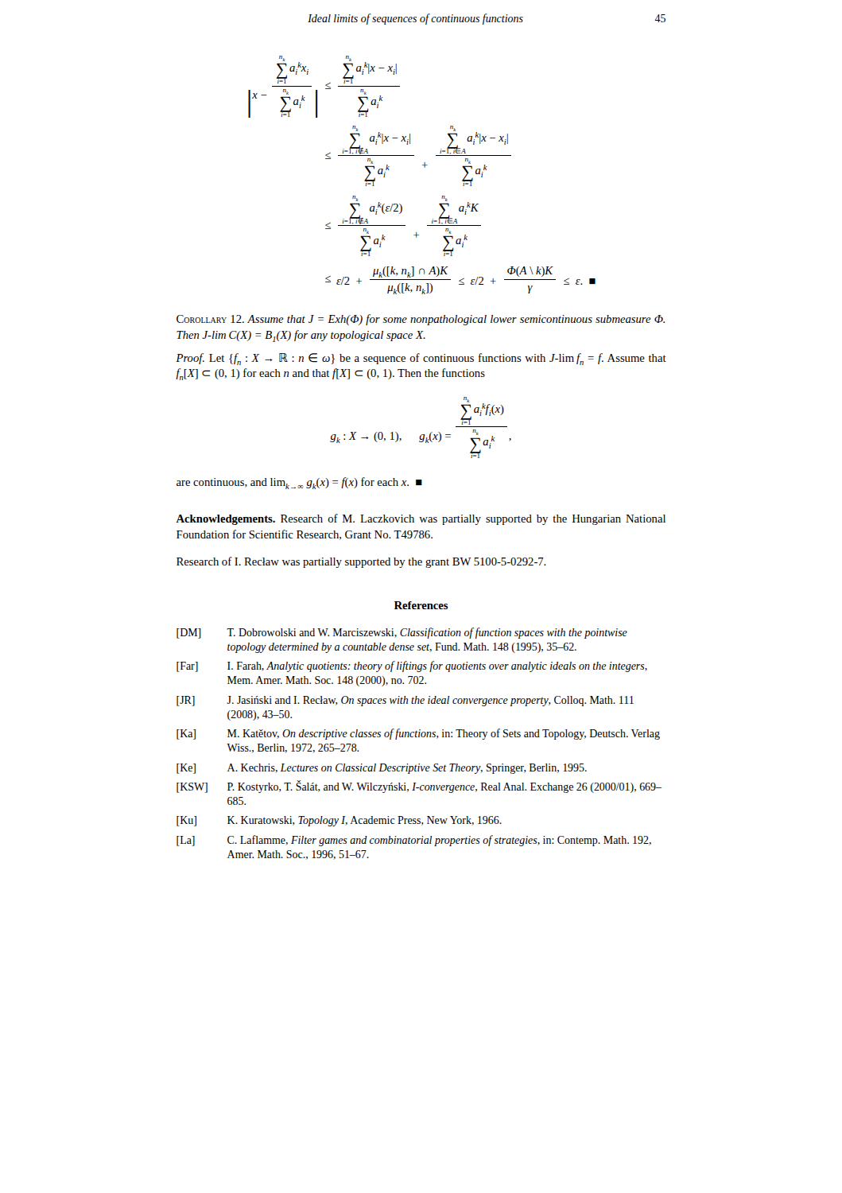Ideal limits of sequences of continuous functions 45
| / x − n k ∑ i =1 a i k x i n k ∑ i =1 a i k / | ≤ | n k ∑ i =1 a i k / x − x i / n k ∑ i =1 a i k |
| | ≤ | n k ∑ i =1, i ∉ A a i k / x − x i / n k ∑ i =1 a i k + n k ∑ i =1, i ∈ A a i k / x − x i / n k ∑ i =1 a i k |
| | ≤ | n k ∑ i =1, i ∉ A a i k ( ε /2) n k ∑ i =1 a i k + n k ∑ i =1, i ∈ A a i k K n k ∑ i =1 a i k |
| | ≤ | ε /2 + μ k ([ k , n k ] ∩ A ) K μ k ([ k , n k ]) ≤ ε /2 + Φ ( A \ k ) K γ ≤ ε . |
Corollary 12. Assume that J = Exh(Φ) for some nonpathological lower semicontinuous submeasure Φ. Then J-lim C(X) = B1(X) for any topological space X.
Proof. Let {fn : X → ℝ : n ∈ ω} be a sequence of continuous functions with J-lim fn = f. Assume that fn[X] ⊂ (0, 1) for each n and that f[X] ⊂ (0, 1). Then the functions
gk : X → (0, 1), gk(x) = nk∑i=1 aikfi(x) nk∑i=1 aik ,
are continuous, and limk→∞ gk(x) = f(x) for each x.
Acknowledgements. Research of M. Laczkovich was partially supported by the Hungarian National Foundation for Scientific Research, Grant No. T49786.
Research of I. Recław was partially supported by the grant BW 5100-5-0292-7.
References
[DM]
T. Dobrowolski and W. Marciszewski, Classification of function spaces with the pointwise topology determined by a countable dense set, Fund. Math. 148 (1995), 35–62.
[Far]
I. Farah, Analytic quotients: theory of liftings for quotients over analytic ideals on the integers, Mem. Amer. Math. Soc. 148 (2000), no. 702.
[JR]
J. Jasiński and I. Recław, On spaces with the ideal convergence property, Colloq. Math. 111 (2008), 43–50.
[Ka]
M. Katětov, On descriptive classes of functions, in: Theory of Sets and Topology, Deutsch. Verlag Wiss., Berlin, 1972, 265–278.
[Ke]
A. Kechris, Lectures on Classical Descriptive Set Theory, Springer, Berlin, 1995.
[KSW]
P. Kostyrko, T. Šalát, and W. Wilczyński, I-convergence, Real Anal. Exchange 26 (2000/01), 669–685.
[Ku]
K. Kuratowski, Topology I, Academic Press, New York, 1966.
[La]
C. Laflamme, Filter games and combinatorial properties of strategies, in: Contemp. Math. 192, Amer. Math. Soc., 1996, 51–67.